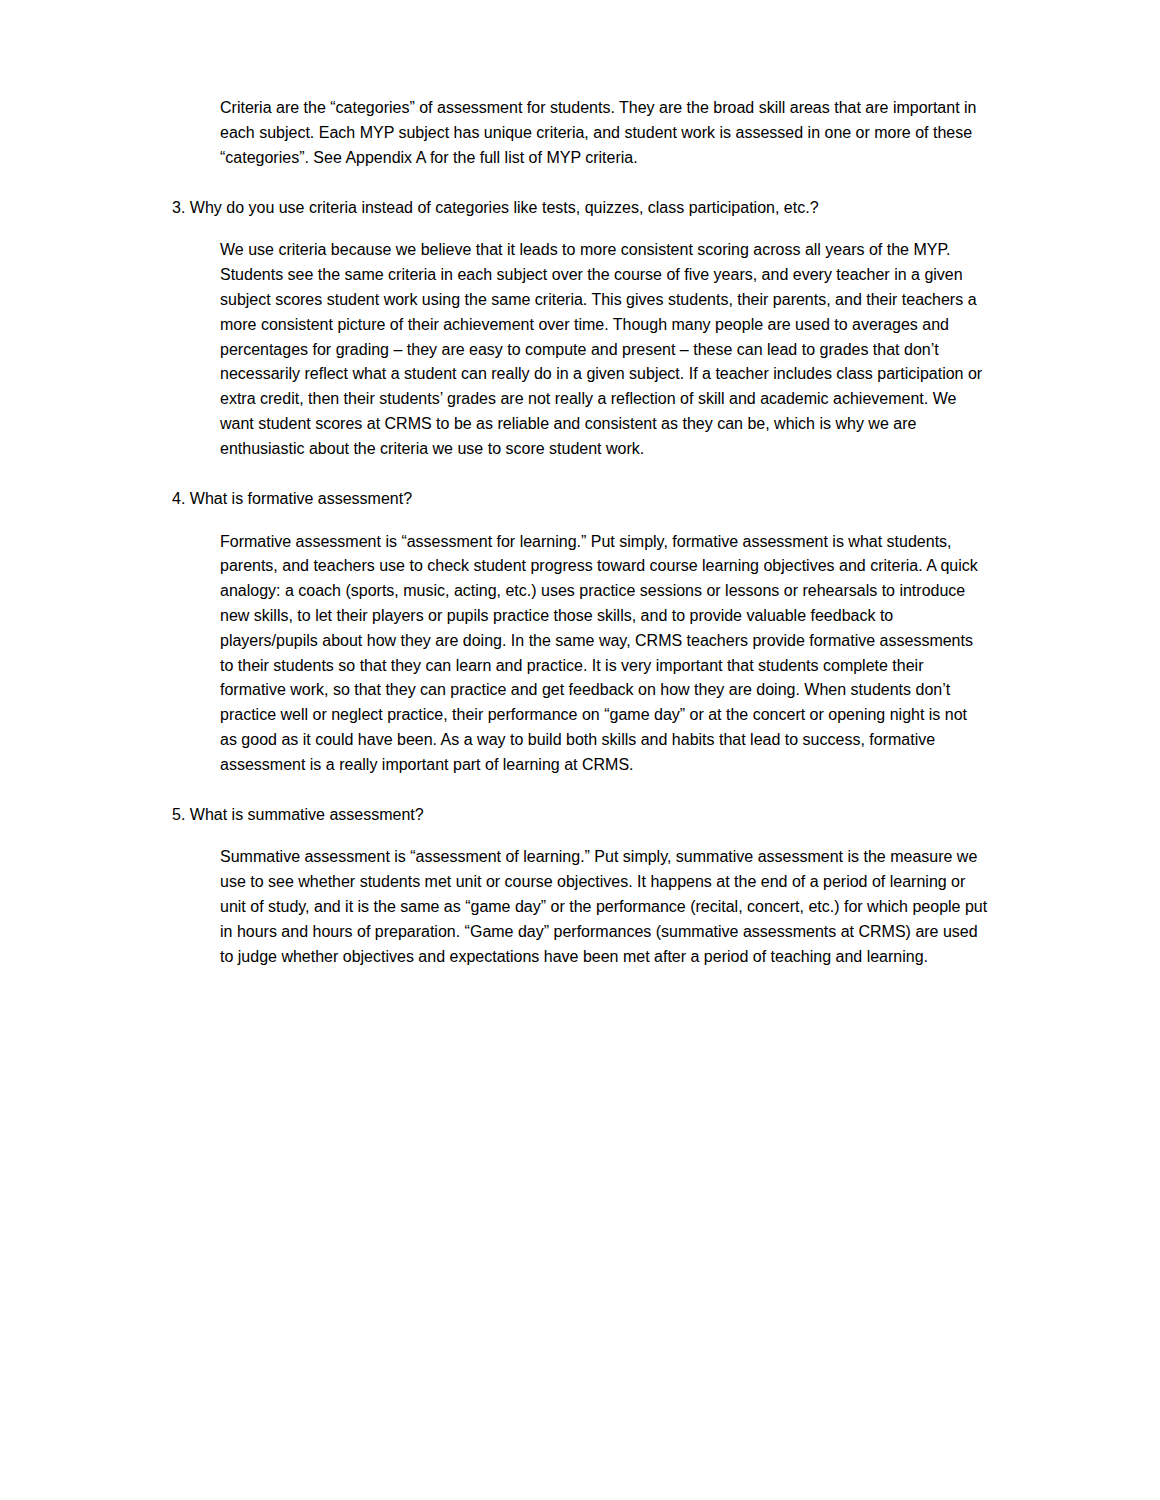Criteria are the “categories” of assessment for students. They are the broad skill areas that are important in each subject. Each MYP subject has unique criteria, and student work is assessed in one or more of these “categories”. See Appendix A for the full list of MYP criteria.
3. Why do you use criteria instead of categories like tests, quizzes, class participation, etc.?
We use criteria because we believe that it leads to more consistent scoring across all years of the MYP. Students see the same criteria in each subject over the course of five years, and every teacher in a given subject scores student work using the same criteria. This gives students, their parents, and their teachers a more consistent picture of their achievement over time. Though many people are used to averages and percentages for grading – they are easy to compute and present – these can lead to grades that don’t necessarily reflect what a student can really do in a given subject. If a teacher includes class participation or extra credit, then their students’ grades are not really a reflection of skill and academic achievement. We want student scores at CRMS to be as reliable and consistent as they can be, which is why we are enthusiastic about the criteria we use to score student work.
4. What is formative assessment?
Formative assessment is “assessment for learning.” Put simply, formative assessment is what students, parents, and teachers use to check student progress toward course learning objectives and criteria. A quick analogy: a coach (sports, music, acting, etc.) uses practice sessions or lessons or rehearsals to introduce new skills, to let their players or pupils practice those skills, and to provide valuable feedback to players/pupils about how they are doing. In the same way, CRMS teachers provide formative assessments to their students so that they can learn and practice. It is very important that students complete their formative work, so that they can practice and get feedback on how they are doing. When students don’t practice well or neglect practice, their performance on “game day” or at the concert or opening night is not as good as it could have been. As a way to build both skills and habits that lead to success, formative assessment is a really important part of learning at CRMS.
5. What is summative assessment?
Summative assessment is “assessment of learning.” Put simply, summative assessment is the measure we use to see whether students met unit or course objectives. It happens at the end of a period of learning or unit of study, and it is the same as “game day” or the performance (recital, concert, etc.) for which people put in hours and hours of preparation. “Game day” performances (summative assessments at CRMS) are used to judge whether objectives and expectations have been met after a period of teaching and learning.